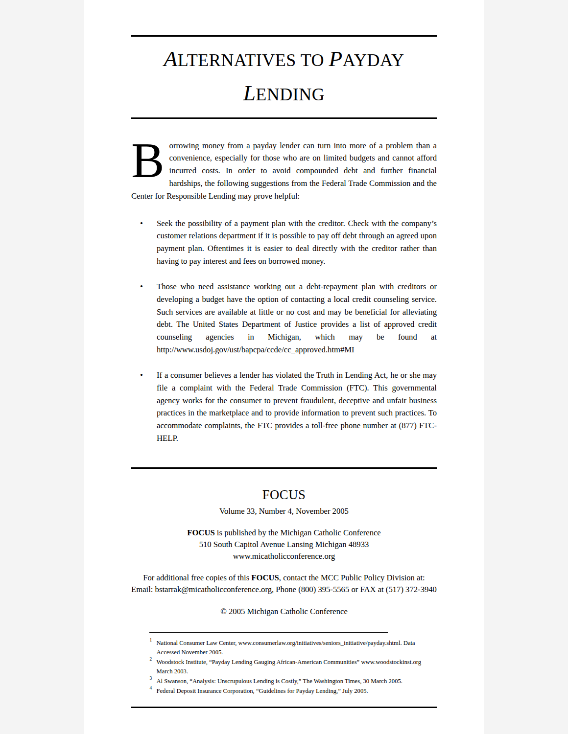ALTERNATIVES TO PAYDAY LENDING
Borrowing money from a payday lender can turn into more of a problem than a convenience, especially for those who are on limited budgets and cannot afford incurred costs. In order to avoid compounded debt and further financial hardships, the following suggestions from the Federal Trade Commission and the Center for Responsible Lending may prove helpful:
Seek the possibility of a payment plan with the creditor. Check with the company’s customer relations department if it is possible to pay off debt through an agreed upon payment plan. Oftentimes it is easier to deal directly with the creditor rather than having to pay interest and fees on borrowed money.
Those who need assistance working out a debt-repayment plan with creditors or developing a budget have the option of contacting a local credit counseling service. Such services are available at little or no cost and may be beneficial for alleviating debt. The United States Department of Justice provides a list of approved credit counseling agencies in Michigan, which may be found at http://www.usdoj.gov/ust/bapcpa/ccde/cc_approved.htm#MI
If a consumer believes a lender has violated the Truth in Lending Act, he or she may file a complaint with the Federal Trade Commission (FTC). This governmental agency works for the consumer to prevent fraudulent, deceptive and unfair business practices in the marketplace and to provide information to prevent such practices. To accommodate complaints, the FTC provides a toll-free phone number at (877) FTC-HELP.
FOCUS
Volume 33, Number 4, November 2005
FOCUS is published by the Michigan Catholic Conference
510 South Capitol Avenue Lansing Michigan 48933
www.micatholicconference.org
For additional free copies of this FOCUS, contact the MCC Public Policy Division at:
Email: bstarrak@micatholicconference.org, Phone (800) 395-5565 or FAX at (517) 372-3940
© 2005 Michigan Catholic Conference
National Consumer Law Center, www.consumerlaw.org/initiatives/seniors_initiative/payday.shtml. Data Accessed November 2005.
Woodstock Institute, “Payday Lending Gauging African-American Communities” www.woodstockinst.org March 2003.
Al Swanson, “Analysis: Unscrupulous Lending is Costly,” The Washington Times, 30 March 2005.
Federal Deposit Insurance Corporation, “Guidelines for Payday Lending,” July 2005.